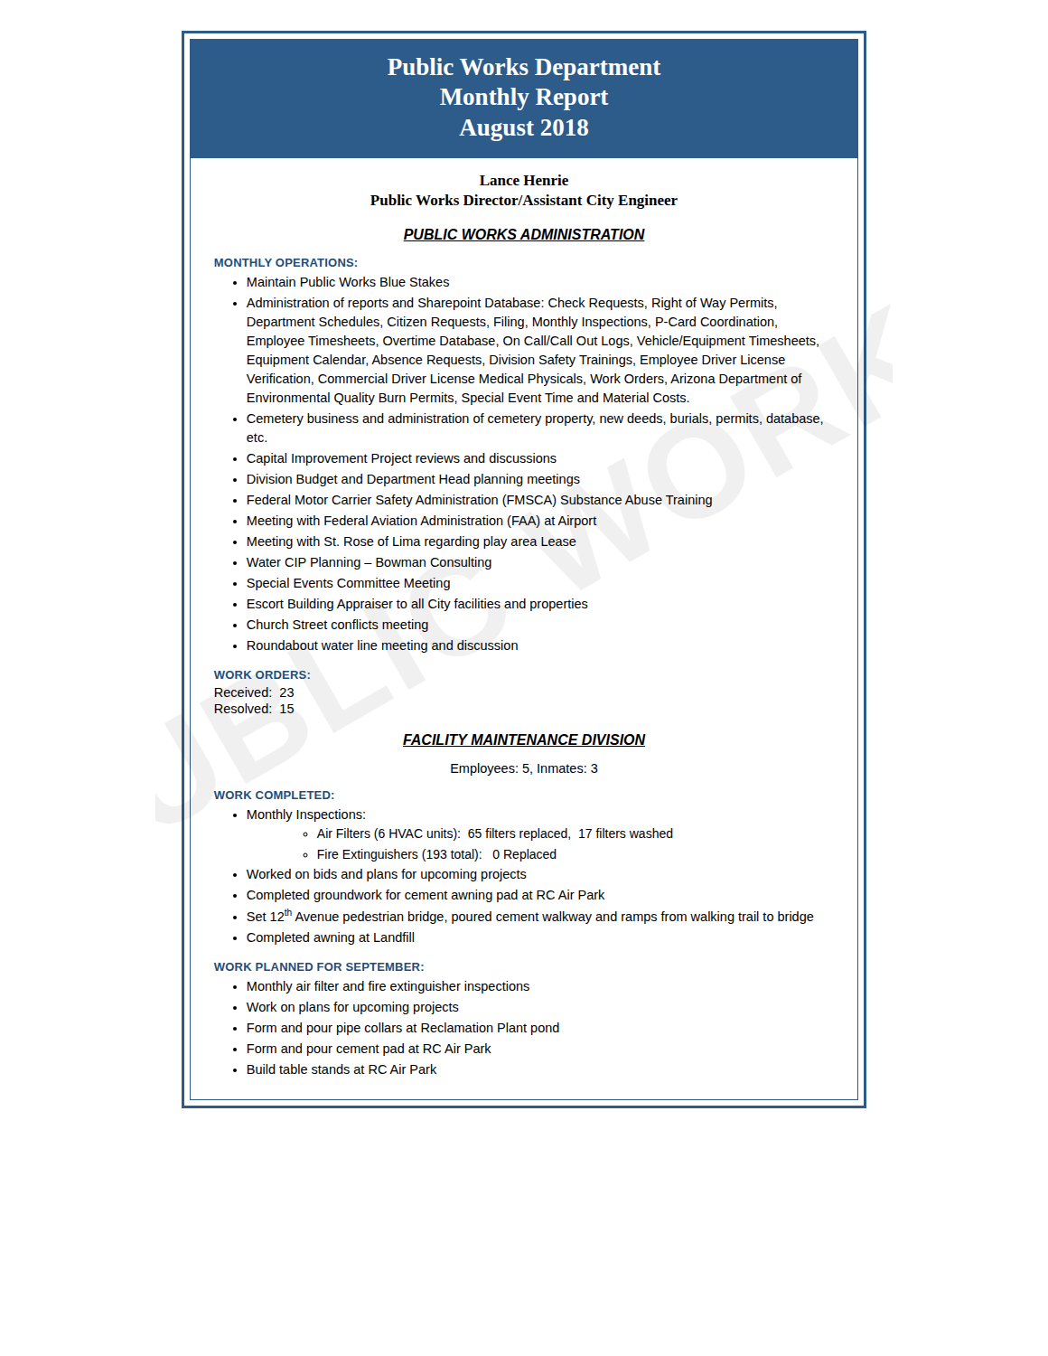PUBLIC WORKS
Public Works Department
Monthly Report
August 2018
Lance Henrie
Public Works Director/Assistant City Engineer
PUBLIC WORKS ADMINISTRATION
MONTHLY OPERATIONS:
Maintain Public Works Blue Stakes
Administration of reports and Sharepoint Database: Check Requests, Right of Way Permits, Department Schedules, Citizen Requests, Filing, Monthly Inspections, P-Card Coordination, Employee Timesheets, Overtime Database, On Call/Call Out Logs, Vehicle/Equipment Timesheets, Equipment Calendar, Absence Requests, Division Safety Trainings, Employee Driver License Verification, Commercial Driver License Medical Physicals, Work Orders, Arizona Department of Environmental Quality Burn Permits, Special Event Time and Material Costs.
Cemetery business and administration of cemetery property, new deeds, burials, permits, database, etc.
Capital Improvement Project reviews and discussions
Division Budget and Department Head planning meetings
Federal Motor Carrier Safety Administration (FMSCA) Substance Abuse Training
Meeting with Federal Aviation Administration (FAA) at Airport
Meeting with St. Rose of Lima regarding play area Lease
Water CIP Planning – Bowman Consulting
Special Events Committee Meeting
Escort Building Appraiser to all City facilities and properties
Church Street conflicts meeting
Roundabout water line meeting and discussion
WORK ORDERS:
Received: 23
Resolved: 15
FACILITY MAINTENANCE DIVISION
Employees: 5, Inmates: 3
WORK COMPLETED:
Monthly Inspections:
Air Filters (6 HVAC units): 65 filters replaced, 17 filters washed
Fire Extinguishers (193 total): 0 Replaced
Worked on bids and plans for upcoming projects
Completed groundwork for cement awning pad at RC Air Park
Set 12th Avenue pedestrian bridge, poured cement walkway and ramps from walking trail to bridge
Completed awning at Landfill
WORK PLANNED FOR SEPTEMBER:
Monthly air filter and fire extinguisher inspections
Work on plans for upcoming projects
Form and pour pipe collars at Reclamation Plant pond
Form and pour cement pad at RC Air Park
Build table stands at RC Air Park